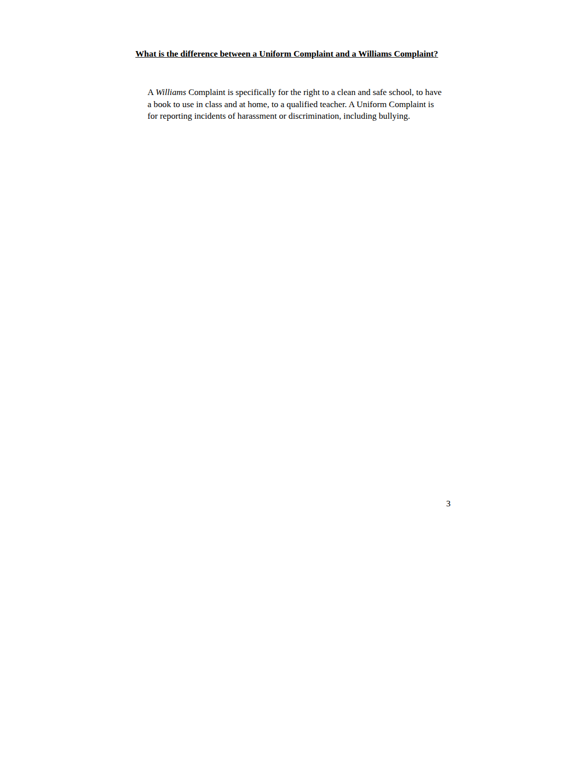What is the difference between a Uniform Complaint and a Williams Complaint?
A Williams Complaint is specifically for the right to a clean and safe school, to have a book to use in class and at home, to a qualified teacher. A Uniform Complaint is for reporting incidents of harassment or discrimination, including bullying.
3